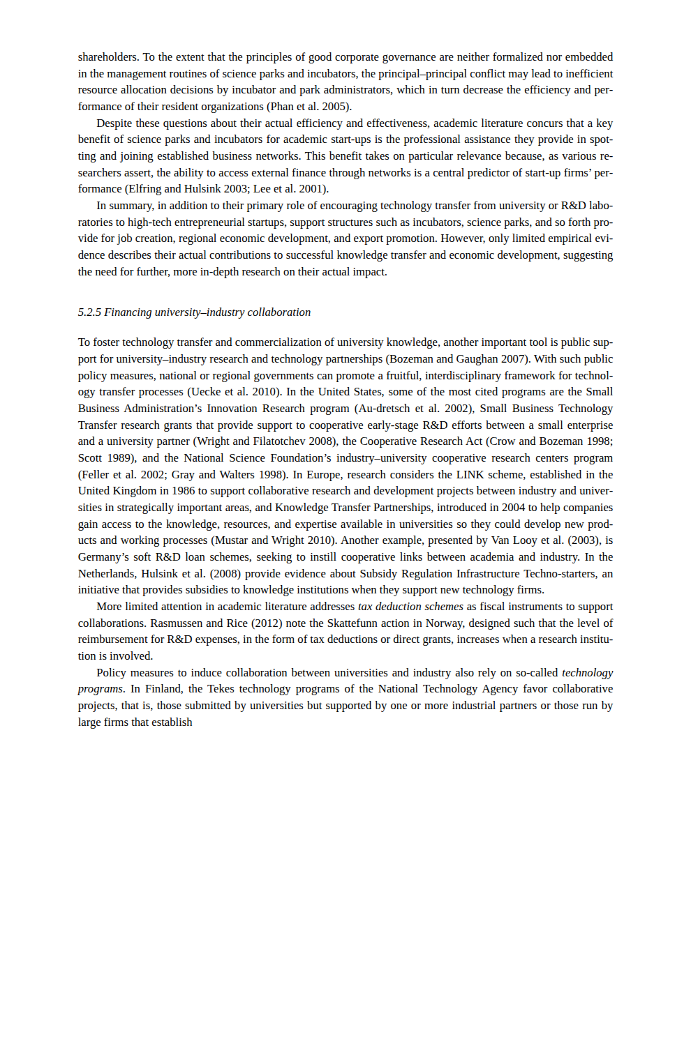shareholders. To the extent that the principles of good corporate governance are neither formalized nor embedded in the management routines of science parks and incubators, the principal–principal conflict may lead to inefficient resource allocation decisions by incubator and park administrators, which in turn decrease the efficiency and performance of their resident organizations (Phan et al. 2005).
Despite these questions about their actual efficiency and effectiveness, academic literature concurs that a key benefit of science parks and incubators for academic start-ups is the professional assistance they provide in spotting and joining established business networks. This benefit takes on particular relevance because, as various researchers assert, the ability to access external finance through networks is a central predictor of start-up firms’ performance (Elfring and Hulsink 2003; Lee et al. 2001).
In summary, in addition to their primary role of encouraging technology transfer from university or R&D laboratories to high-tech entrepreneurial startups, support structures such as incubators, science parks, and so forth provide for job creation, regional economic development, and export promotion. However, only limited empirical evidence describes their actual contributions to successful knowledge transfer and economic development, suggesting the need for further, more in-depth research on their actual impact.
5.2.5 Financing university–industry collaboration
To foster technology transfer and commercialization of university knowledge, another important tool is public support for university–industry research and technology partnerships (Bozeman and Gaughan 2007). With such public policy measures, national or regional governments can promote a fruitful, interdisciplinary framework for technology transfer processes (Uecke et al. 2010). In the United States, some of the most cited programs are the Small Business Administration’s Innovation Research program (Au-dretsch et al. 2002), Small Business Technology Transfer research grants that provide support to cooperative early-stage R&D efforts between a small enterprise and a university partner (Wright and Filatotchev 2008), the Cooperative Research Act (Crow and Bozeman 1998; Scott 1989), and the National Science Foundation’s industry–university cooperative research centers program (Feller et al. 2002; Gray and Walters 1998). In Europe, research considers the LINK scheme, established in the United Kingdom in 1986 to support collaborative research and development projects between industry and universities in strategically important areas, and Knowledge Transfer Partnerships, introduced in 2004 to help companies gain access to the knowledge, resources, and expertise available in universities so they could develop new products and working processes (Mustar and Wright 2010). Another example, presented by Van Looy et al. (2003), is Germany’s soft R&D loan schemes, seeking to instill cooperative links between academia and industry. In the Netherlands, Hulsink et al. (2008) provide evidence about Subsidy Regulation Infrastructure Techno-starters, an initiative that provides subsidies to knowledge institutions when they support new technology firms.
More limited attention in academic literature addresses tax deduction schemes as fiscal instruments to support collaborations. Rasmussen and Rice (2012) note the Skattefunn action in Norway, designed such that the level of reimbursement for R&D expenses, in the form of tax deductions or direct grants, increases when a research institution is involved.
Policy measures to induce collaboration between universities and industry also rely on so-called technology programs. In Finland, the Tekes technology programs of the National Technology Agency favor collaborative projects, that is, those submitted by universities but supported by one or more industrial partners or those run by large firms that establish